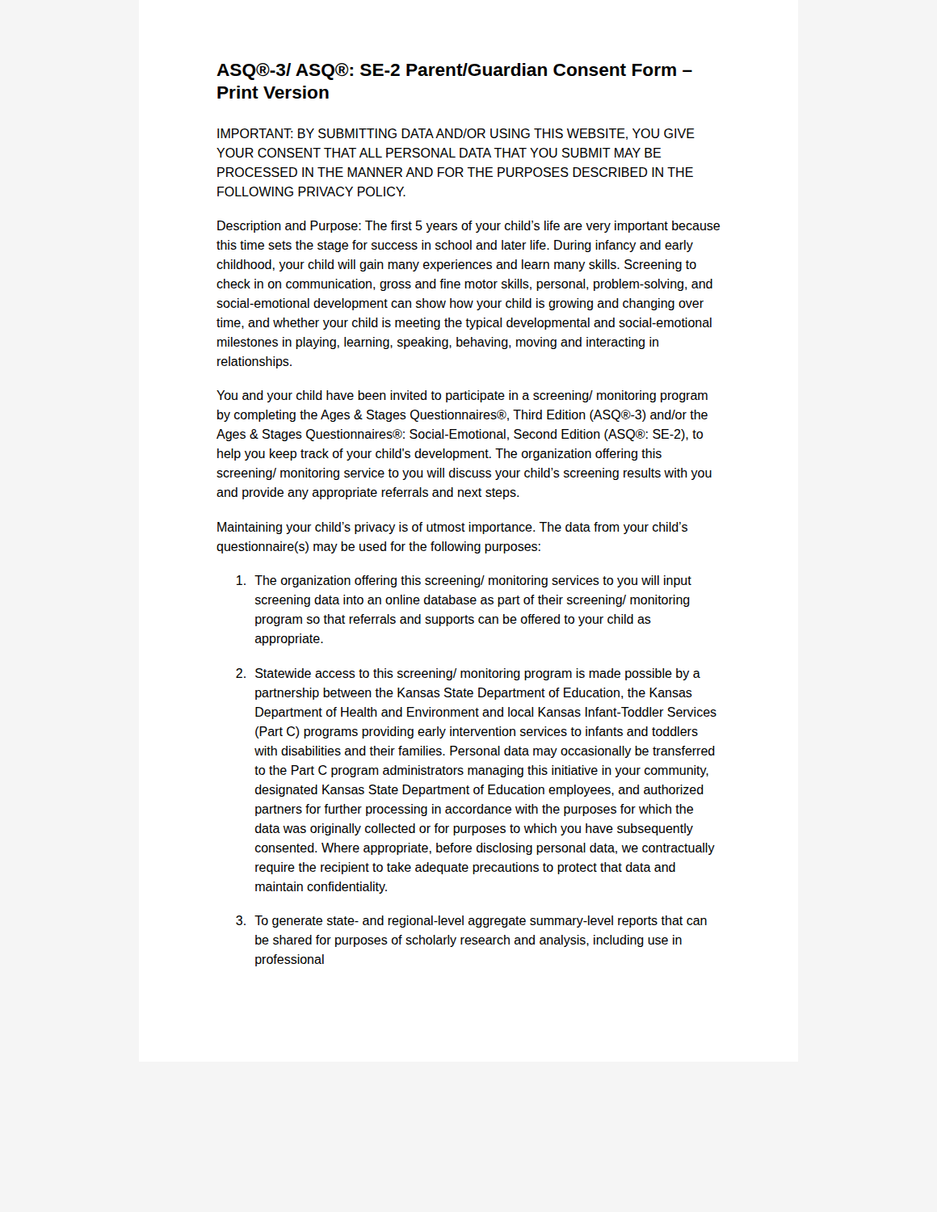ASQ®-3/ ASQ®: SE-2 Parent/Guardian Consent Form – Print Version
Important: By submitting data and/or using this website, you give your consent that all personal data that you submit may be processed in the manner and for the purposes described in the following privacy policy.
Description and Purpose: The first 5 years of your child’s life are very important because this time sets the stage for success in school and later life. During infancy and early childhood, your child will gain many experiences and learn many skills. Screening to check in on communication, gross and fine motor skills, personal, problem-solving, and social-emotional development can show how your child is growing and changing over time, and whether your child is meeting the typical developmental and social-emotional milestones in playing, learning, speaking, behaving, moving and interacting in relationships.
You and your child have been invited to participate in a screening/ monitoring program by completing the Ages & Stages Questionnaires®, Third Edition (ASQ®-3) and/or the Ages & Stages Questionnaires®: Social-Emotional, Second Edition (ASQ®: SE-2), to help you keep track of your child's development. The organization offering this screening/ monitoring service to you will discuss your child’s screening results with you and provide any appropriate referrals and next steps.
Maintaining your child’s privacy is of utmost importance. The data from your child’s questionnaire(s) may be used for the following purposes:
The organization offering this screening/ monitoring services to you will input screening data into an online database as part of their screening/ monitoring program so that referrals and supports can be offered to your child as appropriate.
Statewide access to this screening/ monitoring program is made possible by a partnership between the Kansas State Department of Education, the Kansas Department of Health and Environment and local Kansas Infant-Toddler Services (Part C) programs providing early intervention services to infants and toddlers with disabilities and their families. Personal data may occasionally be transferred to the Part C program administrators managing this initiative in your community, designated Kansas State Department of Education employees, and authorized partners for further processing in accordance with the purposes for which the data was originally collected or for purposes to which you have subsequently consented. Where appropriate, before disclosing personal data, we contractually require the recipient to take adequate precautions to protect that data and maintain confidentiality.
To generate state- and regional-level aggregate summary-level reports that can be shared for purposes of scholarly research and analysis, including use in professional